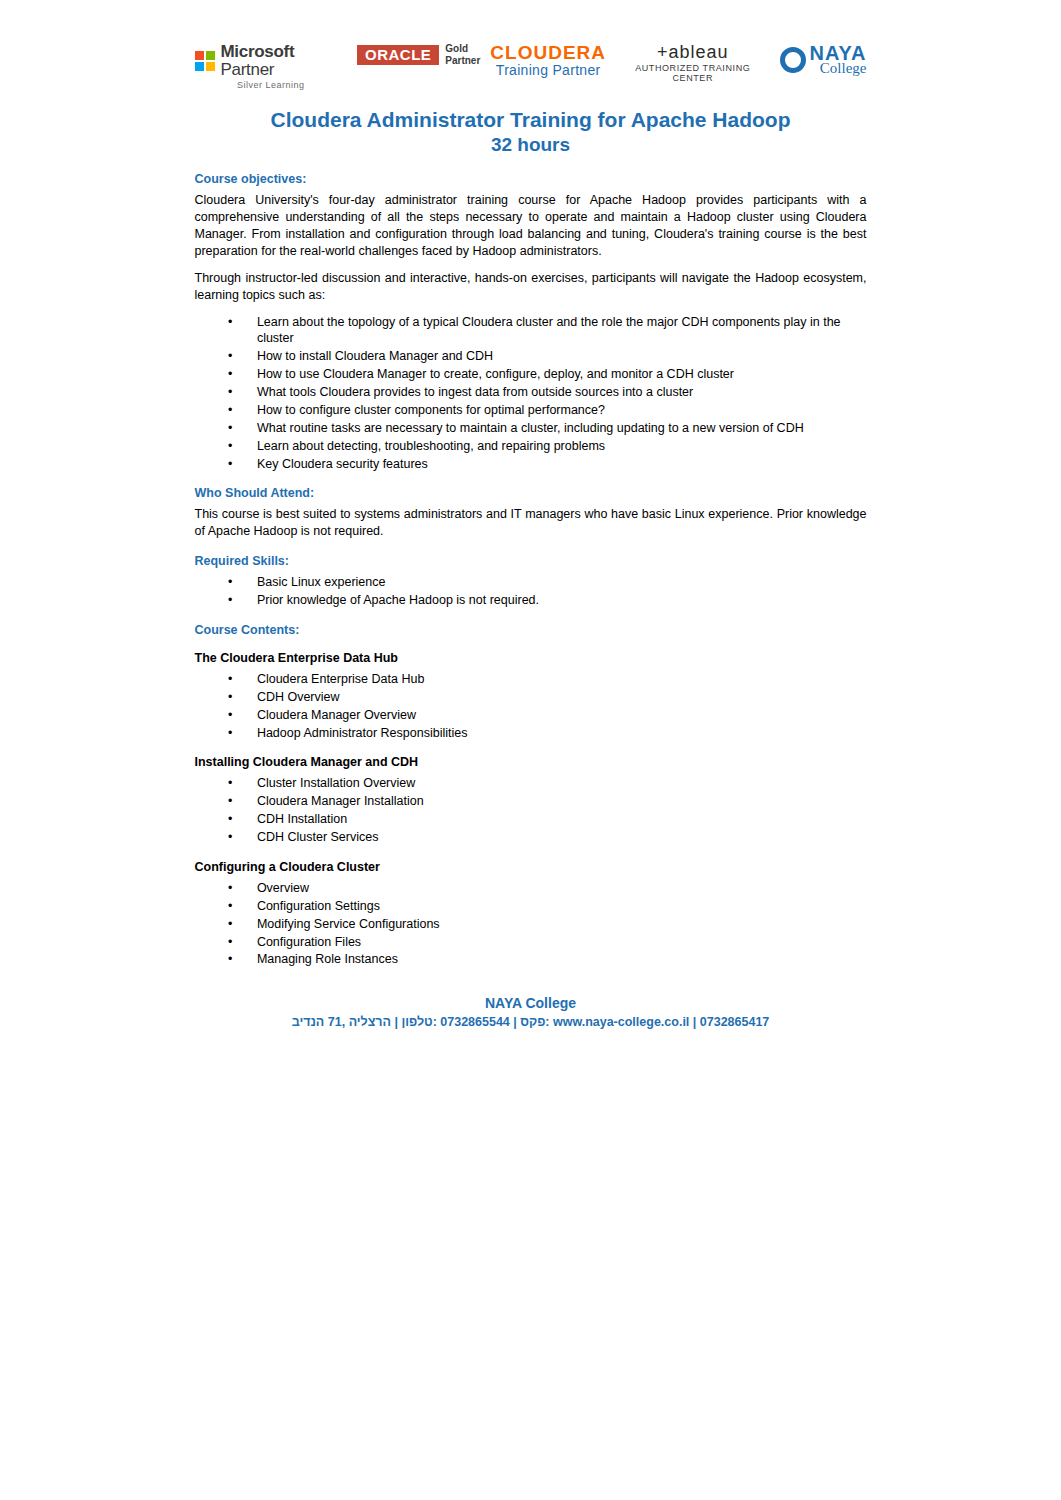Microsoft Partner
Silver Learning
ORACLE
Gold
Partner
CLOUDERA
Training Partner
+ableau
AUTHORIZED TRAINING CENTER
NAYA
College
Cloudera Administrator Training for Apache Hadoop
32 hours
Course objectives:
Cloudera University's four-day administrator training course for Apache Hadoop provides participants with a comprehensive understanding of all the steps necessary to operate and maintain a Hadoop cluster using Cloudera Manager. From installation and configuration through load balancing and tuning, Cloudera's training course is the best preparation for the real-world challenges faced by Hadoop administrators.
Through instructor-led discussion and interactive, hands-on exercises, participants will navigate the Hadoop ecosystem, learning topics such as:
Learn about the topology of a typical Cloudera cluster and the role the major CDH components play in the cluster
How to install Cloudera Manager and CDH
How to use Cloudera Manager to create, configure, deploy, and monitor a CDH cluster
What tools Cloudera provides to ingest data from outside sources into a cluster
How to configure cluster components for optimal performance?
What routine tasks are necessary to maintain a cluster, including updating to a new version of CDH
Learn about detecting, troubleshooting, and repairing problems
Key Cloudera security features
Who Should Attend:
This course is best suited to systems administrators and IT managers who have basic Linux experience. Prior knowledge of Apache Hadoop is not required.
Required Skills:
Basic Linux experience
Prior knowledge of Apache Hadoop is not required.
Course Contents:
The Cloudera Enterprise Data Hub
Cloudera Enterprise Data Hub
CDH Overview
Cloudera Manager Overview
Hadoop Administrator Responsibilities
Installing Cloudera Manager and CDH
Cluster Installation Overview
Cloudera Manager Installation
CDH Installation
CDH Cluster Services
Configuring a Cloudera Cluster
Overview
Configuration Settings
Modifying Service Configurations
Configuration Files
Managing Role Instances
NAYA College
www.naya-college.co.il | 0732865417 :פקס | 0732865544 :טלפון | הרצליה ,71 הנדיב